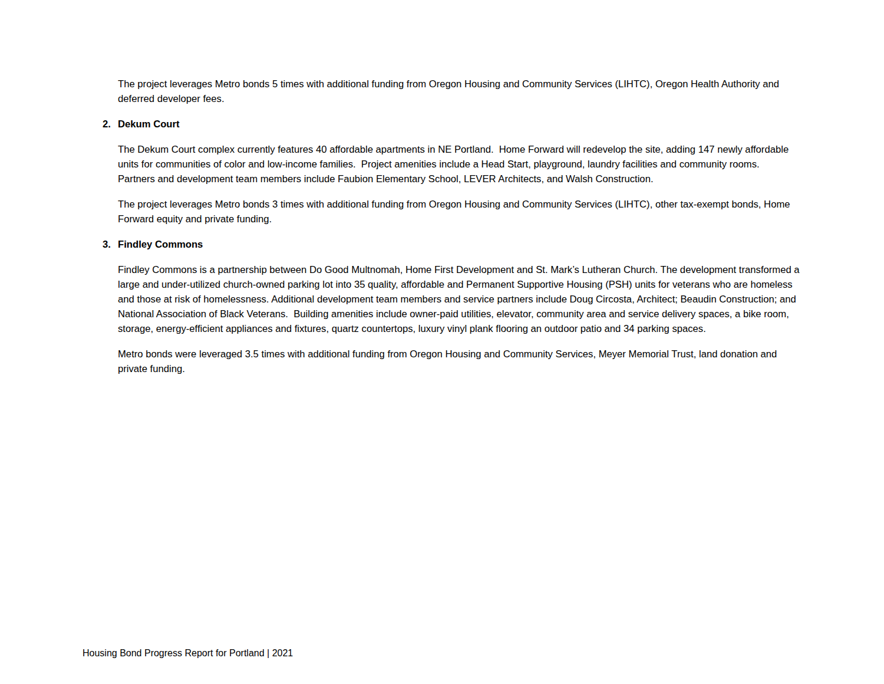The project leverages Metro bonds 5 times with additional funding from Oregon Housing and Community Services (LIHTC), Oregon Health Authority and deferred developer fees.
2.
Dekum Court
The Dekum Court complex currently features 40 affordable apartments in NE Portland. Home Forward will redevelop the site, adding 147 newly affordable units for communities of color and low-income families. Project amenities include a Head Start, playground, laundry facilities and community rooms. Partners and development team members include Faubion Elementary School, LEVER Architects, and Walsh Construction.
The project leverages Metro bonds 3 times with additional funding from Oregon Housing and Community Services (LIHTC), other tax-exempt bonds, Home Forward equity and private funding.
3.
Findley Commons
Findley Commons is a partnership between Do Good Multnomah, Home First Development and St. Mark’s Lutheran Church. The development transformed a large and under-utilized church-owned parking lot into 35 quality, affordable and Permanent Supportive Housing (PSH) units for veterans who are homeless and those at risk of homelessness. Additional development team members and service partners include Doug Circosta, Architect; Beaudin Construction; and National Association of Black Veterans. Building amenities include owner-paid utilities, elevator, community area and service delivery spaces, a bike room, storage, energy-efficient appliances and fixtures, quartz countertops, luxury vinyl plank flooring an outdoor patio and 34 parking spaces.
Metro bonds were leveraged 3.5 times with additional funding from Oregon Housing and Community Services, Meyer Memorial Trust, land donation and private funding.
Housing Bond Progress Report for Portland | 2021